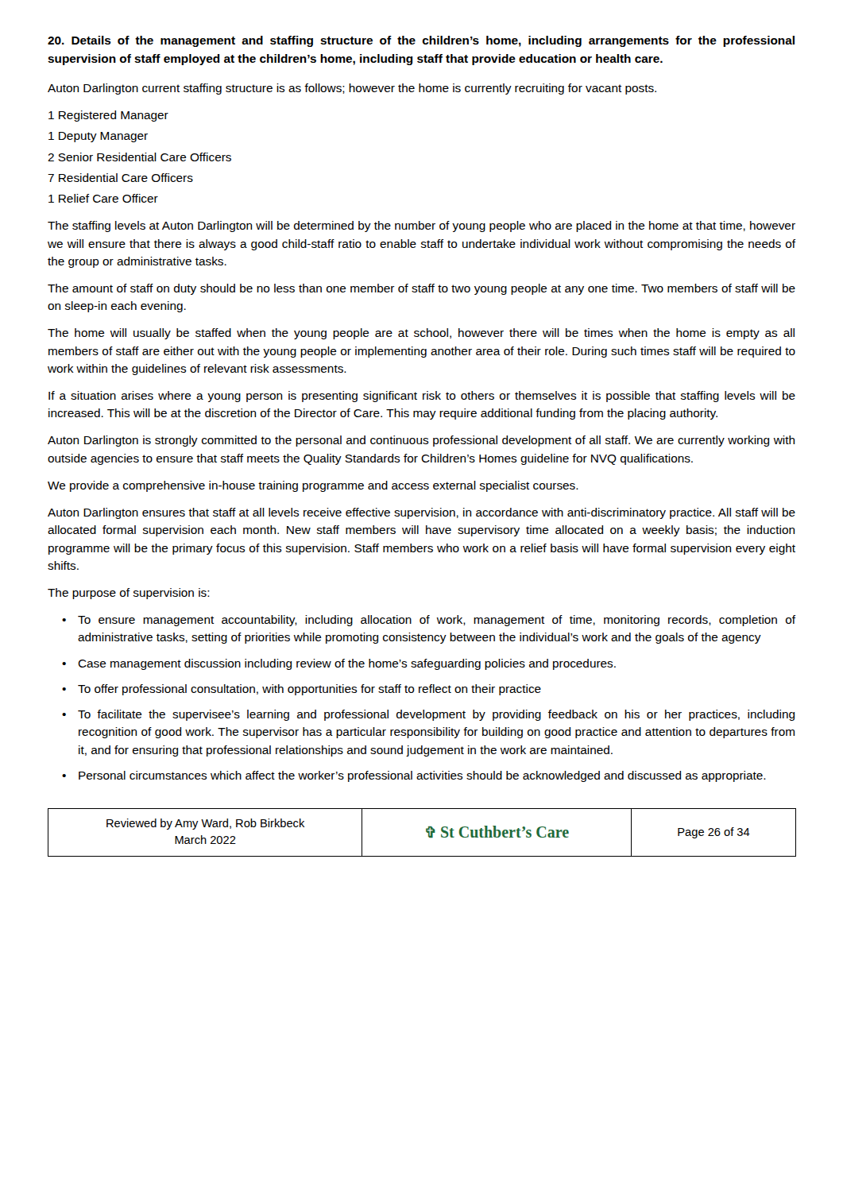20. Details of the management and staffing structure of the children’s home, including arrangements for the professional supervision of staff employed at the children’s home, including staff that provide education or health care.
Auton Darlington current staffing structure is as follows; however the home is currently recruiting for vacant posts.
1 Registered Manager
1 Deputy Manager
2 Senior Residential Care Officers
7 Residential Care Officers
1 Relief Care Officer
The staffing levels at Auton Darlington will be determined by the number of young people who are placed in the home at that time, however we will ensure that there is always a good child-staff ratio to enable staff to undertake individual work without compromising the needs of the group or administrative tasks.
The amount of staff on duty should be no less than one member of staff to two young people at any one time. Two members of staff will be on sleep-in each evening.
The home will usually be staffed when the young people are at school, however there will be times when the home is empty as all members of staff are either out with the young people or implementing another area of their role. During such times staff will be required to work within the guidelines of relevant risk assessments.
If a situation arises where a young person is presenting significant risk to others or themselves it is possible that staffing levels will be increased. This will be at the discretion of the Director of Care. This may require additional funding from the placing authority.
Auton Darlington is strongly committed to the personal and continuous professional development of all staff. We are currently working with outside agencies to ensure that staff meets the Quality Standards for Children’s Homes guideline for NVQ qualifications.
We provide a comprehensive in-house training programme and access external specialist courses.
Auton Darlington ensures that staff at all levels receive effective supervision, in accordance with anti-discriminatory practice. All staff will be allocated formal supervision each month. New staff members will have supervisory time allocated on a weekly basis; the induction programme will be the primary focus of this supervision. Staff members who work on a relief basis will have formal supervision every eight shifts.
The purpose of supervision is:
To ensure management accountability, including allocation of work, management of time, monitoring records, completion of administrative tasks, setting of priorities while promoting consistency between the individual’s work and the goals of the agency
Case management discussion including review of the home’s safeguarding policies and procedures.
To offer professional consultation, with opportunities for staff to reflect on their practice
To facilitate the supervisee’s learning and professional development by providing feedback on his or her practices, including recognition of good work. The supervisor has a particular responsibility for building on good practice and attention to departures from it, and for ensuring that professional relationships and sound judgement in the work are maintained.
Personal circumstances which affect the worker’s professional activities should be acknowledged and discussed as appropriate.
Reviewed by Amy Ward, Rob Birkbeck
March 2022
✞St Cuthbert’s Care
Page 26 of 34